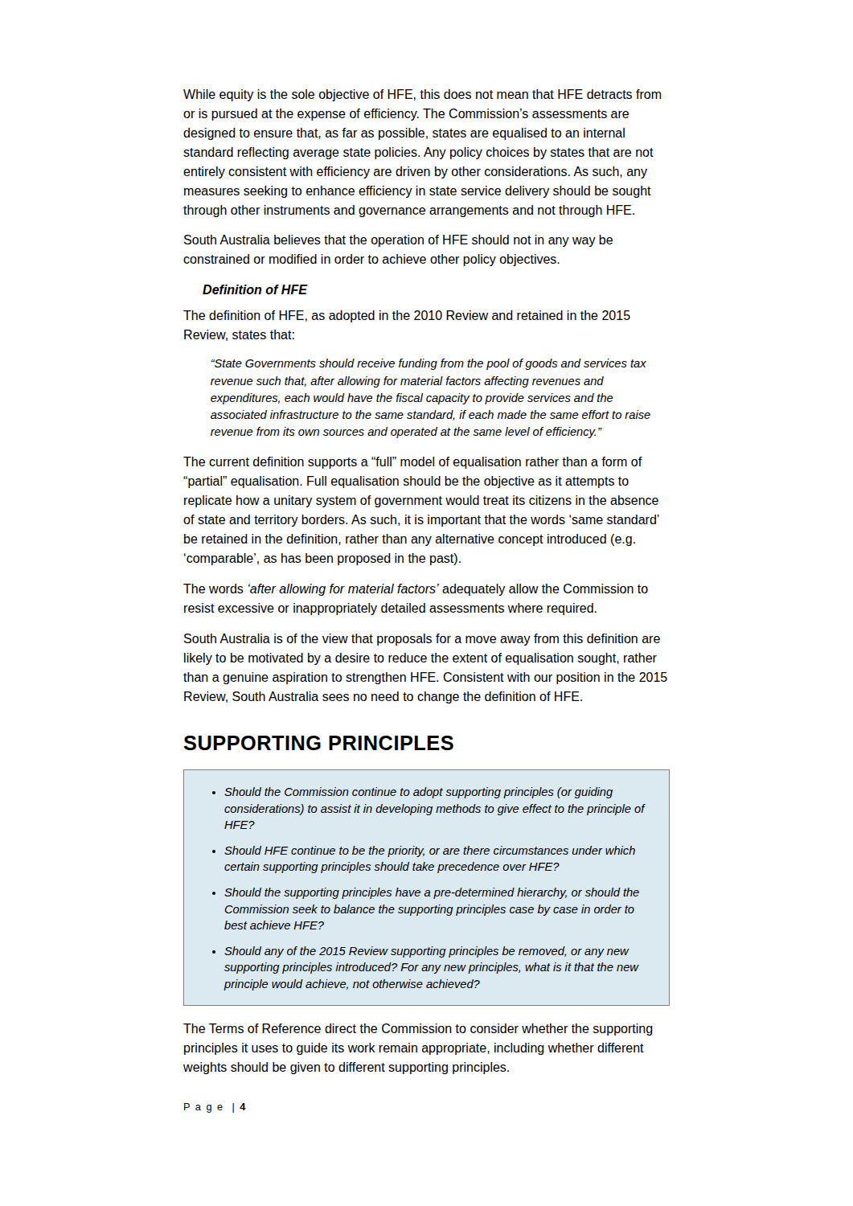While equity is the sole objective of HFE, this does not mean that HFE detracts from or is pursued at the expense of efficiency. The Commission’s assessments are designed to ensure that, as far as possible, states are equalised to an internal standard reflecting average state policies. Any policy choices by states that are not entirely consistent with efficiency are driven by other considerations. As such, any measures seeking to enhance efficiency in state service delivery should be sought through other instruments and governance arrangements and not through HFE.
South Australia believes that the operation of HFE should not in any way be constrained or modified in order to achieve other policy objectives.
Definition of HFE
The definition of HFE, as adopted in the 2010 Review and retained in the 2015 Review, states that:
“State Governments should receive funding from the pool of goods and services tax revenue such that, after allowing for material factors affecting revenues and expenditures, each would have the fiscal capacity to provide services and the associated infrastructure to the same standard, if each made the same effort to raise revenue from its own sources and operated at the same level of efficiency.”
The current definition supports a “full” model of equalisation rather than a form of “partial” equalisation. Full equalisation should be the objective as it attempts to replicate how a unitary system of government would treat its citizens in the absence of state and territory borders. As such, it is important that the words ‘same standard’ be retained in the definition, rather than any alternative concept introduced (e.g. ‘comparable’, as has been proposed in the past).
The words ‘after allowing for material factors’ adequately allow the Commission to resist excessive or inappropriately detailed assessments where required.
South Australia is of the view that proposals for a move away from this definition are likely to be motivated by a desire to reduce the extent of equalisation sought, rather than a genuine aspiration to strengthen HFE. Consistent with our position in the 2015 Review, South Australia sees no need to change the definition of HFE.
SUPPORTING PRINCIPLES
Should the Commission continue to adopt supporting principles (or guiding considerations) to assist it in developing methods to give effect to the principle of HFE?
Should HFE continue to be the priority, or are there circumstances under which certain supporting principles should take precedence over HFE?
Should the supporting principles have a pre-determined hierarchy, or should the Commission seek to balance the supporting principles case by case in order to best achieve HFE?
Should any of the 2015 Review supporting principles be removed, or any new supporting principles introduced? For any new principles, what is it that the new principle would achieve, not otherwise achieved?
The Terms of Reference direct the Commission to consider whether the supporting principles it uses to guide its work remain appropriate, including whether different weights should be given to different supporting principles.
P a g e | 4